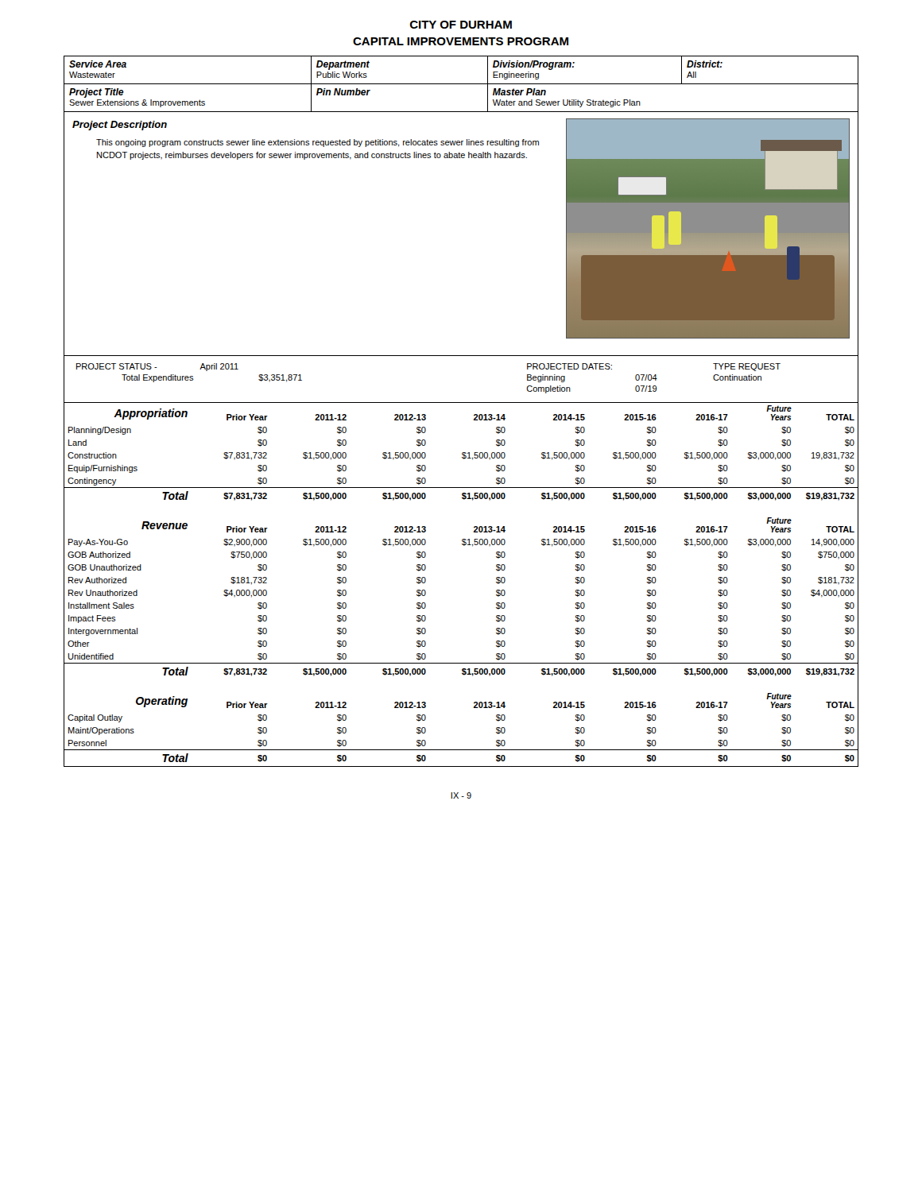CITY OF DURHAM
CAPITAL IMPROVEMENTS PROGRAM
| Service Area Wastewater | Department Public Works | Division/Program: Engineering | District: All |
| Project Title Sewer Extensions & Improvements | Pin Number | Master Plan Water and Sewer Utility Strategic Plan |
Project Description
This ongoing program constructs sewer line extensions requested by petitions, relocates sewer lines resulting from NCDOT projects, reimburses developers for sewer improvements, and constructs lines to abate health hazards.
| PROJECT STATUS - | April 2011 | | | PROJECTED DATES: | | TYPE REQUEST |
| Total Expenditures | $3,351,871 | | | Beginning | 07/04 | Continuation |
| | | | | Completion | 07/19 | |
| Appropriation | Prior Year | 2011-12 | 2012-13 | 2013-14 | 2014-15 | 2015-16 | 2016-17 | Future Years | TOTAL |
| Planning/Design | $0 | $0 | $0 | $0 | $0 | $0 | $0 | $0 | $0 |
| Land | $0 | $0 | $0 | $0 | $0 | $0 | $0 | $0 | $0 |
| Construction | $7,831,732 | $1,500,000 | $1,500,000 | $1,500,000 | $1,500,000 | $1,500,000 | $1,500,000 | $3,000,000 | 19,831,732 |
| Equip/Furnishings | $0 | $0 | $0 | $0 | $0 | $0 | $0 | $0 | $0 |
| Contingency | $0 | $0 | $0 | $0 | $0 | $0 | $0 | $0 | $0 |
| Total | $7,831,732 | $1,500,000 | $1,500,000 | $1,500,000 | $1,500,000 | $1,500,000 | $1,500,000 | $3,000,000 | $19,831,732 |
| Revenue | Prior Year | 2011-12 | 2012-13 | 2013-14 | 2014-15 | 2015-16 | 2016-17 | Future Years | TOTAL |
| Pay-As-You-Go | $2,900,000 | $1,500,000 | $1,500,000 | $1,500,000 | $1,500,000 | $1,500,000 | $1,500,000 | $3,000,000 | 14,900,000 |
| GOB Authorized | $750,000 | $0 | $0 | $0 | $0 | $0 | $0 | $0 | $750,000 |
| GOB Unauthorized | $0 | $0 | $0 | $0 | $0 | $0 | $0 | $0 | $0 |
| Rev Authorized | $181,732 | $0 | $0 | $0 | $0 | $0 | $0 | $0 | $181,732 |
| Rev Unauthorized | $4,000,000 | $0 | $0 | $0 | $0 | $0 | $0 | $0 | $4,000,000 |
| Installment Sales | $0 | $0 | $0 | $0 | $0 | $0 | $0 | $0 | $0 |
| Impact Fees | $0 | $0 | $0 | $0 | $0 | $0 | $0 | $0 | $0 |
| Intergovernmental | $0 | $0 | $0 | $0 | $0 | $0 | $0 | $0 | $0 |
| Other | $0 | $0 | $0 | $0 | $0 | $0 | $0 | $0 | $0 |
| Unidentified | $0 | $0 | $0 | $0 | $0 | $0 | $0 | $0 | $0 |
| Total | $7,831,732 | $1,500,000 | $1,500,000 | $1,500,000 | $1,500,000 | $1,500,000 | $1,500,000 | $3,000,000 | $19,831,732 |
| Operating | Prior Year | 2011-12 | 2012-13 | 2013-14 | 2014-15 | 2015-16 | 2016-17 | Future Years | TOTAL |
| Capital Outlay | $0 | $0 | $0 | $0 | $0 | $0 | $0 | $0 | $0 |
| Maint/Operations | $0 | $0 | $0 | $0 | $0 | $0 | $0 | $0 | $0 |
| Personnel | $0 | $0 | $0 | $0 | $0 | $0 | $0 | $0 | $0 |
| Total | $0 | $0 | $0 | $0 | $0 | $0 | $0 | $0 | $0 |
IX - 9